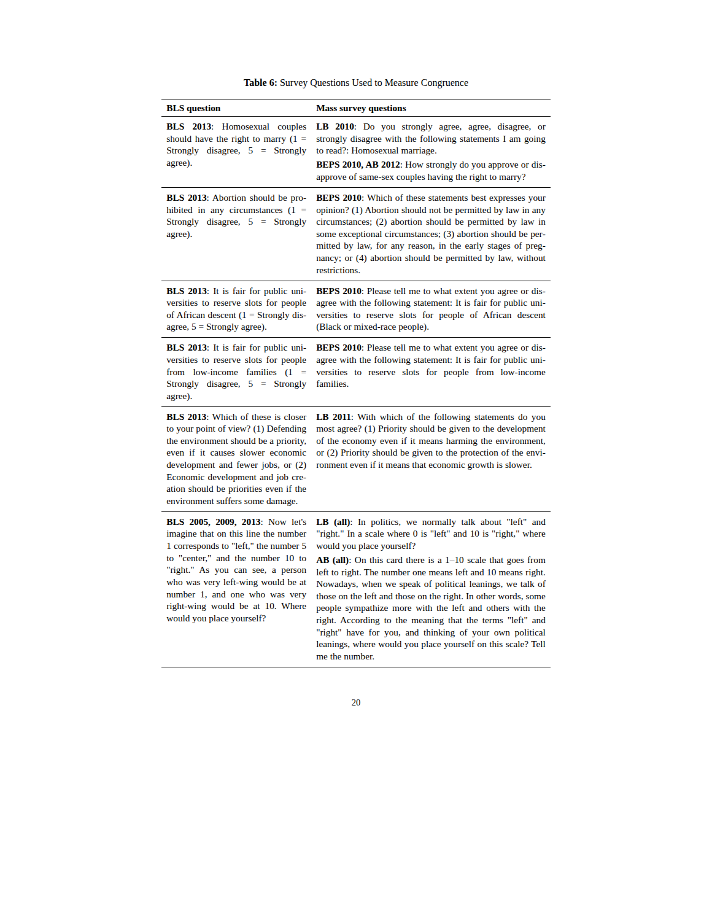Table 6: Survey Questions Used to Measure Congruence
| BLS question | Mass survey questions |
| --- | --- |
| BLS 2013 : Homosexual couples should have the right to marry (1 = Strongly disagree, 5 = Strongly agree). | LB 2010 : Do you strongly agree, agree, disagree, or strongly disagree with the following statements I am going to read?: Homosexual marriage. BEPS 2010, AB 2012 : How strongly do you approve or disapprove of same-sex couples having the right to marry? |
| BLS 2013 : Abortion should be prohibited in any circumstances (1 = Strongly disagree, 5 = Strongly agree). | BEPS 2010 : Which of these statements best expresses your opinion? (1) Abortion should not be permitted by law in any circumstances; (2) abortion should be permitted by law in some exceptional circumstances; (3) abortion should be permitted by law, for any reason, in the early stages of pregnancy; or (4) abortion should be permitted by law, without restrictions. |
| BLS 2013 : It is fair for public universities to reserve slots for people of African descent (1 = Strongly disagree, 5 = Strongly agree). | BEPS 2010 : Please tell me to what extent you agree or disagree with the following statement: It is fair for public universities to reserve slots for people of African descent (Black or mixed-race people). |
| BLS 2013 : It is fair for public universities to reserve slots for people from low-income families (1 = Strongly disagree, 5 = Strongly agree). | BEPS 2010 : Please tell me to what extent you agree or disagree with the following statement: It is fair for public universities to reserve slots for people from low-income families. |
| BLS 2013 : Which of these is closer to your point of view? (1) Defending the environment should be a priority, even if it causes slower economic development and fewer jobs, or (2) Economic development and job creation should be priorities even if the environment suffers some damage. | LB 2011 : With which of the following statements do you most agree? (1) Priority should be given to the development of the economy even if it means harming the environment, or (2) Priority should be given to the protection of the environment even if it means that economic growth is slower. |
| BLS 2005, 2009, 2013 : Now let's imagine that on this line the number 1 corresponds to "left," the number 5 to "center," and the number 10 to "right." As you can see, a person who was very left-wing would be at number 1, and one who was very right-wing would be at 10. Where would you place yourself? | LB (all) : In politics, we normally talk about "left" and "right." In a scale where 0 is "left" and 10 is "right," where would you place yourself? AB (all) : On this card there is a 1–10 scale that goes from left to right. The number one means left and 10 means right. Nowadays, when we speak of political leanings, we talk of those on the left and those on the right. In other words, some people sympathize more with the left and others with the right. According to the meaning that the terms "left" and "right" have for you, and thinking of your own political leanings, where would you place yourself on this scale? Tell me the number. |
20